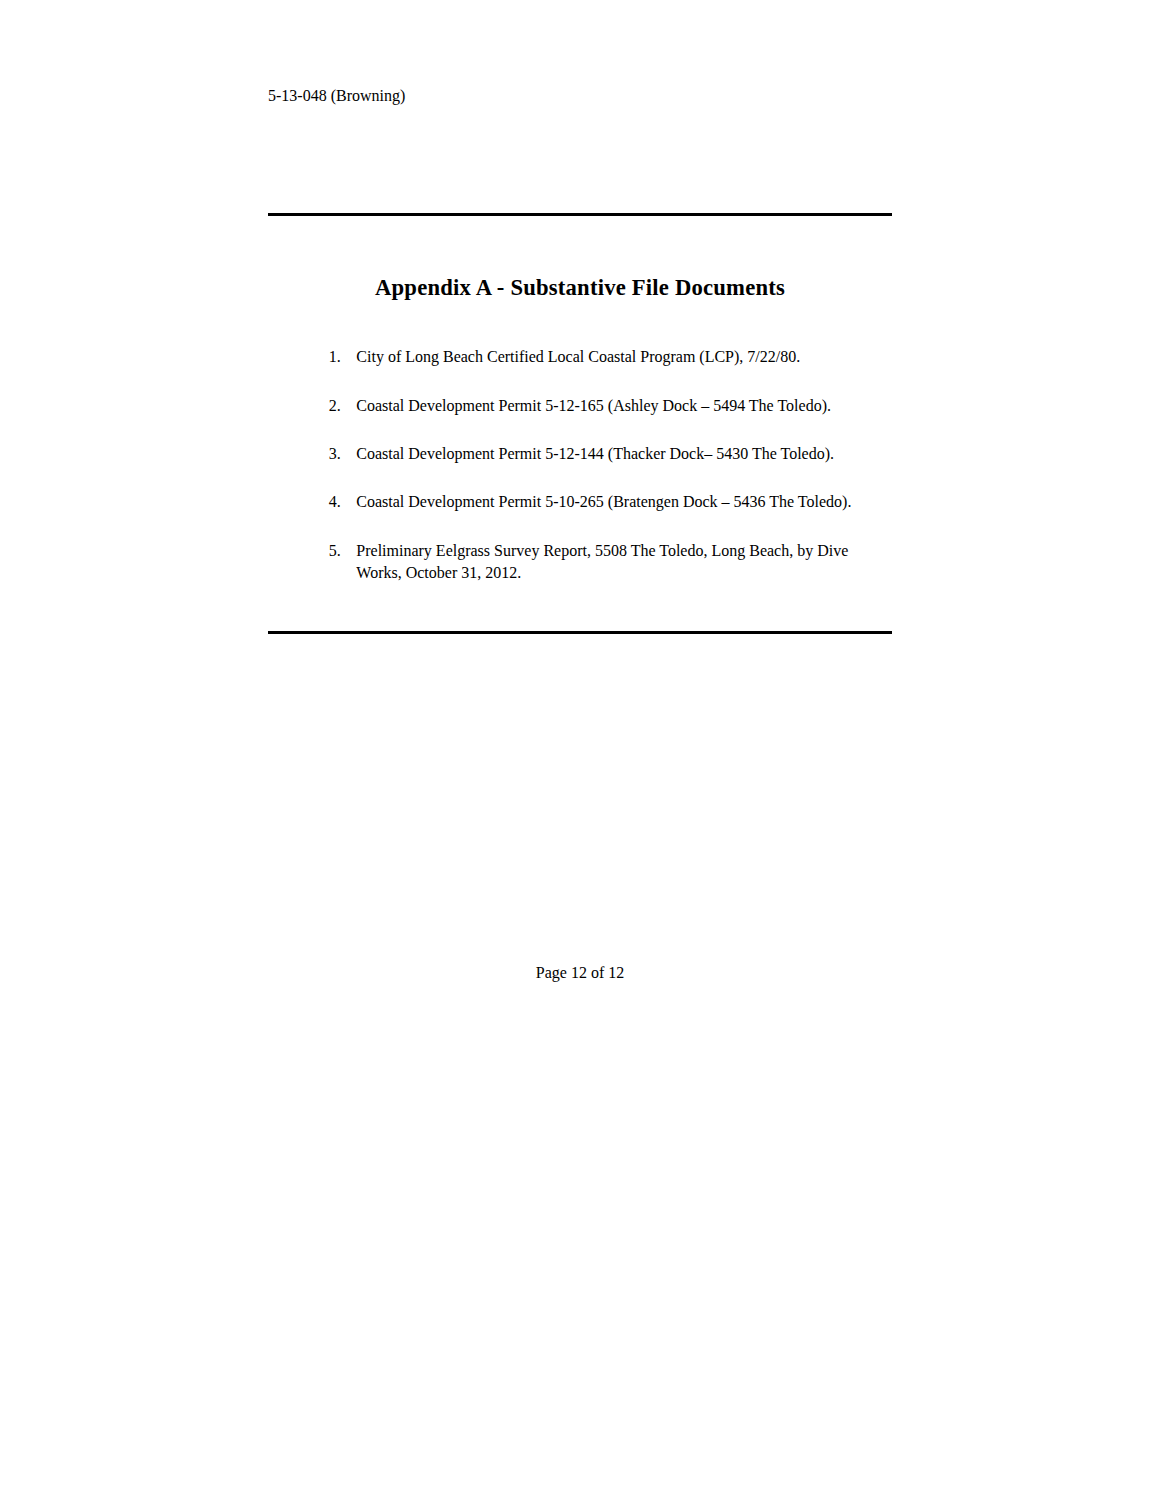5-13-048 (Browning)
Appendix A - Substantive File Documents
City of Long Beach Certified Local Coastal Program (LCP), 7/22/80.
Coastal Development Permit 5-12-165 (Ashley Dock – 5494 The Toledo).
Coastal Development Permit 5-12-144 (Thacker Dock– 5430 The Toledo).
Coastal Development Permit 5-10-265 (Bratengen Dock – 5436 The Toledo).
Preliminary Eelgrass Survey Report, 5508 The Toledo, Long Beach, by Dive Works, October 31, 2012.
Page 12 of 12